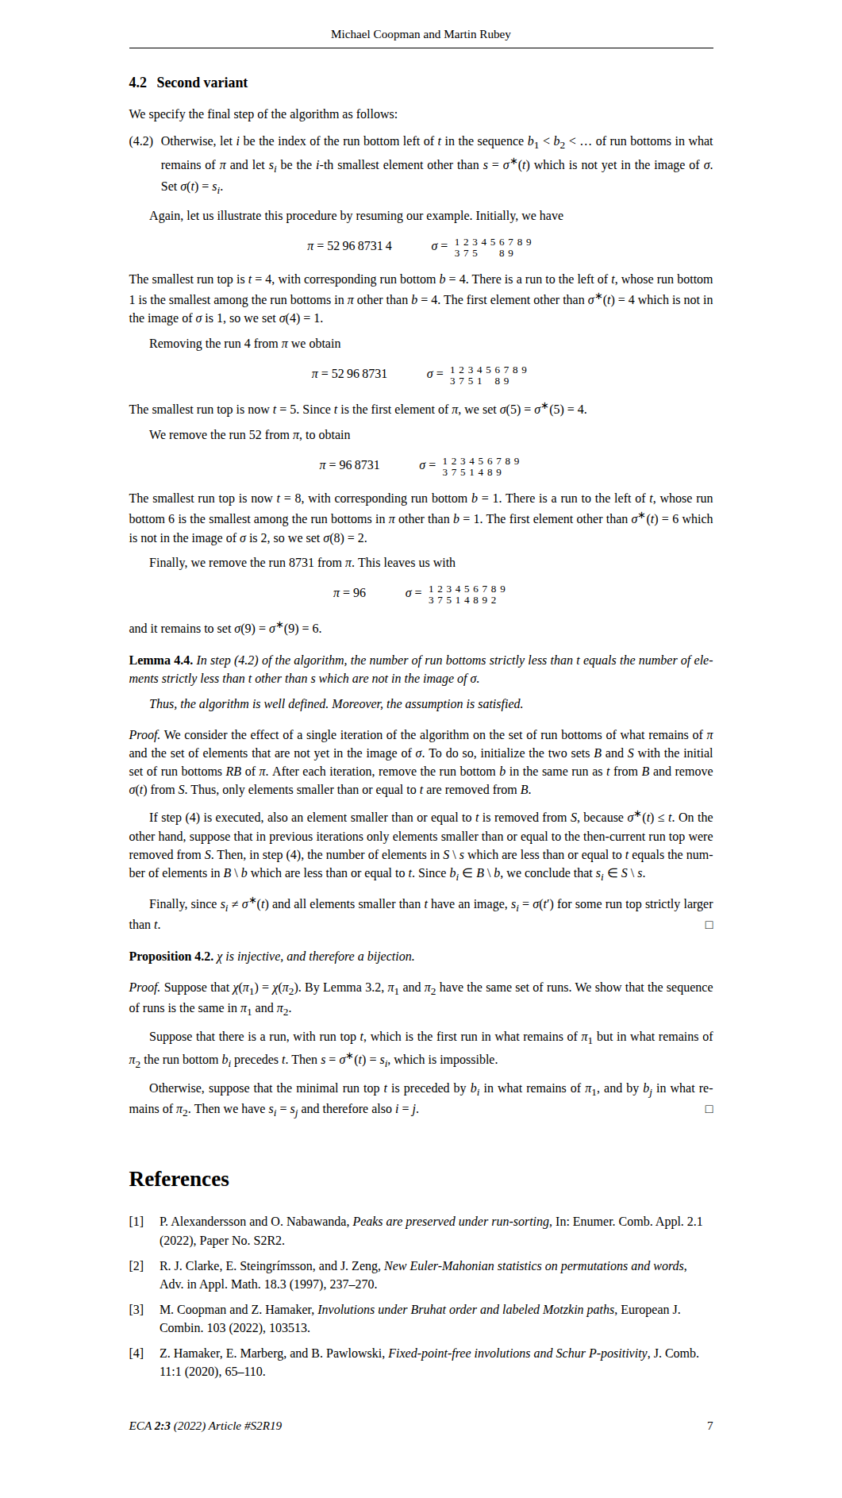Michael Coopman and Martin Rubey
4.2 Second variant
We specify the final step of the algorithm as follows:
(4.2)
Otherwise, let i be the index of the run bottom left of t in the sequence b1 < b2 < … of run bottoms in what remains of π and let si be the i-th smallest element other than s = σ∗(t) which is not yet in the image of σ. Set σ(t) = si.
Again, let us illustrate this procedure by resuming our example. Initially, we have
π = 52 96 8731 4 σ =
| 1 | 2 | 3 | 4 | 5 | 6 | 7 | 8 | 9 |
| 3 | 7 | 5 | | | 8 | 9 | | |
The smallest run top is t = 4, with corresponding run bottom b = 4. There is a run to the left of t, whose run bottom 1 is the smallest among the run bottoms in π other than b = 4. The first element other than σ∗(t) = 4 which is not in the image of σ is 1, so we set σ(4) = 1.
Removing the run 4 from π we obtain
π = 52 96 8731 σ =
| 1 | 2 | 3 | 4 | 5 | 6 | 7 | 8 | 9 |
| 3 | 7 | 5 | 1 | | 8 | 9 | | |
The smallest run top is now t = 5. Since t is the first element of π, we set σ(5) = σ∗(5) = 4.
We remove the run 52 from π, to obtain
π = 96 8731 σ =
| 1 | 2 | 3 | 4 | 5 | 6 | 7 | 8 | 9 |
| 3 | 7 | 5 | 1 | 4 | 8 | 9 | | |
The smallest run top is now t = 8, with corresponding run bottom b = 1. There is a run to the left of t, whose run bottom 6 is the smallest among the run bottoms in π other than b = 1. The first element other than σ∗(t) = 6 which is not in the image of σ is 2, so we set σ(8) = 2.
Finally, we remove the run 8731 from π. This leaves us with
π = 96 σ =
| 1 | 2 | 3 | 4 | 5 | 6 | 7 | 8 | 9 |
| 3 | 7 | 5 | 1 | 4 | 8 | 9 | 2 | |
and it remains to set σ(9) = σ∗(9) = 6.
Lemma 4.4. In step (4.2) of the algorithm, the number of run bottoms strictly less than t equals the number of elements strictly less than t other than s which are not in the image of σ.
Thus, the algorithm is well defined. Moreover, the assumption is satisfied.
Proof. We consider the effect of a single iteration of the algorithm on the set of run bottoms of what remains of π and the set of elements that are not yet in the image of σ. To do so, initialize the two sets B and S with the initial set of run bottoms RB of π. After each iteration, remove the run bottom b in the same run as t from B and remove σ(t) from S. Thus, only elements smaller than or equal to t are removed from B.
If step (4) is executed, also an element smaller than or equal to t is removed from S, because σ∗(t) ≤ t. On the other hand, suppose that in previous iterations only elements smaller than or equal to the then-current run top were removed from S. Then, in step (4), the number of elements in S \ s which are less than or equal to t equals the number of elements in B \ b which are less than or equal to t. Since bi ∈ B \ b, we conclude that si ∈ S \ s.
Finally, since si ≠ σ∗(t) and all elements smaller than t have an image, si = σ(t′) for some run top strictly larger than t. □
Proposition 4.2. χ is injective, and therefore a bijection.
Proof. Suppose that χ(π1) = χ(π2). By Lemma 3.2, π1 and π2 have the same set of runs. We show that the sequence of runs is the same in π1 and π2.
Suppose that there is a run, with run top t, which is the first run in what remains of π1 but in what remains of π2 the run bottom bi precedes t. Then s = σ∗(t) = si, which is impossible.
Otherwise, suppose that the minimal run top t is preceded by bi in what remains of π1, and by bj in what remains of π2. Then we have si = sj and therefore also i = j. □
References
P. Alexandersson and O. Nabawanda, Peaks are preserved under run-sorting, In: Enumer. Comb. Appl. 2.1 (2022), Paper No. S2R2.
R. J. Clarke, E. Steingrímsson, and J. Zeng, New Euler-Mahonian statistics on permutations and words, Adv. in Appl. Math. 18.3 (1997), 237–270.
M. Coopman and Z. Hamaker, Involutions under Bruhat order and labeled Motzkin paths, European J. Combin. 103 (2022), 103513.
Z. Hamaker, E. Marberg, and B. Pawlowski, Fixed-point-free involutions and Schur P-positivity, J. Comb. 11:1 (2020), 65–110.
ECA 2:3 (2022) Article #S2R19
7